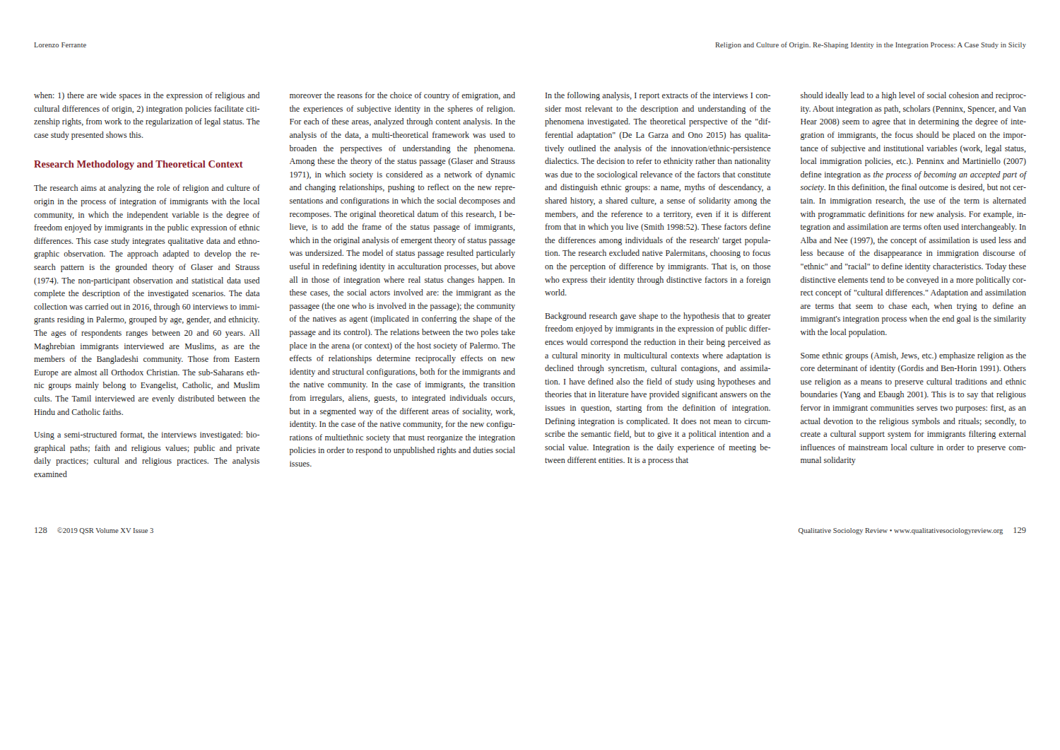Lorenzo Ferrante
Religion and Culture of Origin. Re-Shaping Identity in the Integration Process: A Case Study in Sicily
when: 1) there are wide spaces in the expression of religious and cultural differences of origin, 2) integration policies facilitate citizenship rights, from work to the regularization of legal status. The case study presented shows this.
Research Methodology and Theoretical Context
The research aims at analyzing the role of religion and culture of origin in the process of integration of immigrants with the local community, in which the independent variable is the degree of freedom enjoyed by immigrants in the public expression of ethnic differences. This case study integrates qualitative data and ethnographic observation. The approach adapted to develop the research pattern is the grounded theory of Glaser and Strauss (1974). The non-participant observation and statistical data used complete the description of the investigated scenarios. The data collection was carried out in 2016, through 60 interviews to immigrants residing in Palermo, grouped by age, gender, and ethnicity. The ages of respondents ranges between 20 and 60 years. All Maghrebian immigrants interviewed are Muslims, as are the members of the Bangladeshi community. Those from Eastern Europe are almost all Orthodox Christian. The sub-Saharans ethnic groups mainly belong to Evangelist, Catholic, and Muslim cults. The Tamil interviewed are evenly distributed between the Hindu and Catholic faiths.
Using a semi-structured format, the interviews investigated: biographical paths; faith and religious values; public and private daily practices; cultural and religious practices. The analysis examined
moreover the reasons for the choice of country of emigration, and the experiences of subjective identity in the spheres of religion. For each of these areas, analyzed through content analysis. In the analysis of the data, a multi-theoretical framework was used to broaden the perspectives of understanding the phenomena. Among these the theory of the status passage (Glaser and Strauss 1971), in which society is considered as a network of dynamic and changing relationships, pushing to reflect on the new representations and configurations in which the social decomposes and recomposes. The original theoretical datum of this research, I believe, is to add the frame of the status passage of immigrants, which in the original analysis of emergent theory of status passage was undersized. The model of status passage resulted particularly useful in redefining identity in acculturation processes, but above all in those of integration where real status changes happen. In these cases, the social actors involved are: the immigrant as the passagee (the one who is involved in the passage); the community of the natives as agent (implicated in conferring the shape of the passage and its control). The relations between the two poles take place in the arena (or context) of the host society of Palermo. The effects of relationships determine reciprocally effects on new identity and structural configurations, both for the immigrants and the native community. In the case of immigrants, the transition from irregulars, aliens, guests, to integrated individuals occurs, but in a segmented way of the different areas of sociality, work, identity. In the case of the native community, for the new configurations of multiethnic society that must reorganize the integration policies in order to respond to unpublished rights and duties social issues.
In the following analysis, I report extracts of the interviews I consider most relevant to the description and understanding of the phenomena investigated. The theoretical perspective of the "differential adaptation" (De La Garza and Ono 2015) has qualitatively outlined the analysis of the innovation/ethnic-persistence dialectics. The decision to refer to ethnicity rather than nationality was due to the sociological relevance of the factors that constitute and distinguish ethnic groups: a name, myths of descendancy, a shared history, a shared culture, a sense of solidarity among the members, and the reference to a territory, even if it is different from that in which you live (Smith 1998:52). These factors define the differences among individuals of the research' target population. The research excluded native Palermitans, choosing to focus on the perception of difference by immigrants. That is, on those who express their identity through distinctive factors in a foreign world.
Background research gave shape to the hypothesis that to greater freedom enjoyed by immigrants in the expression of public differences would correspond the reduction in their being perceived as a cultural minority in multicultural contexts where adaptation is declined through syncretism, cultural contagions, and assimilation. I have defined also the field of study using hypotheses and theories that in literature have provided significant answers on the issues in question, starting from the definition of integration. Defining integration is complicated. It does not mean to circumscribe the semantic field, but to give it a political intention and a social value. Integration is the daily experience of meeting between different entities. It is a process that
should ideally lead to a high level of social cohesion and reciprocity. About integration as path, scholars (Penninx, Spencer, and Van Hear 2008) seem to agree that in determining the degree of integration of immigrants, the focus should be placed on the importance of subjective and institutional variables (work, legal status, local immigration policies, etc.). Penninx and Martiniello (2007) define integration as the process of becoming an accepted part of society. In this definition, the final outcome is desired, but not certain. In immigration research, the use of the term is alternated with programmatic definitions for new analysis. For example, integration and assimilation are terms often used interchangeably. In Alba and Nee (1997), the concept of assimilation is used less and less because of the disappearance in immigration discourse of "ethnic" and "racial" to define identity characteristics. Today these distinctive elements tend to be conveyed in a more politically correct concept of "cultural differences." Adaptation and assimilation are terms that seem to chase each, when trying to define an immigrant's integration process when the end goal is the similarity with the local population.
Some ethnic groups (Amish, Jews, etc.) emphasize religion as the core determinant of identity (Gordis and Ben-Horin 1991). Others use religion as a means to preserve cultural traditions and ethnic boundaries (Yang and Ebaugh 2001). This is to say that religious fervor in immigrant communities serves two purposes: first, as an actual devotion to the religious symbols and rituals; secondly, to create a cultural support system for immigrants filtering external influences of mainstream local culture in order to preserve communal solidarity
128 ©2019 QSR Volume XV Issue 3
Qualitative Sociology Review • www.qualitativesociologyreview.org 129